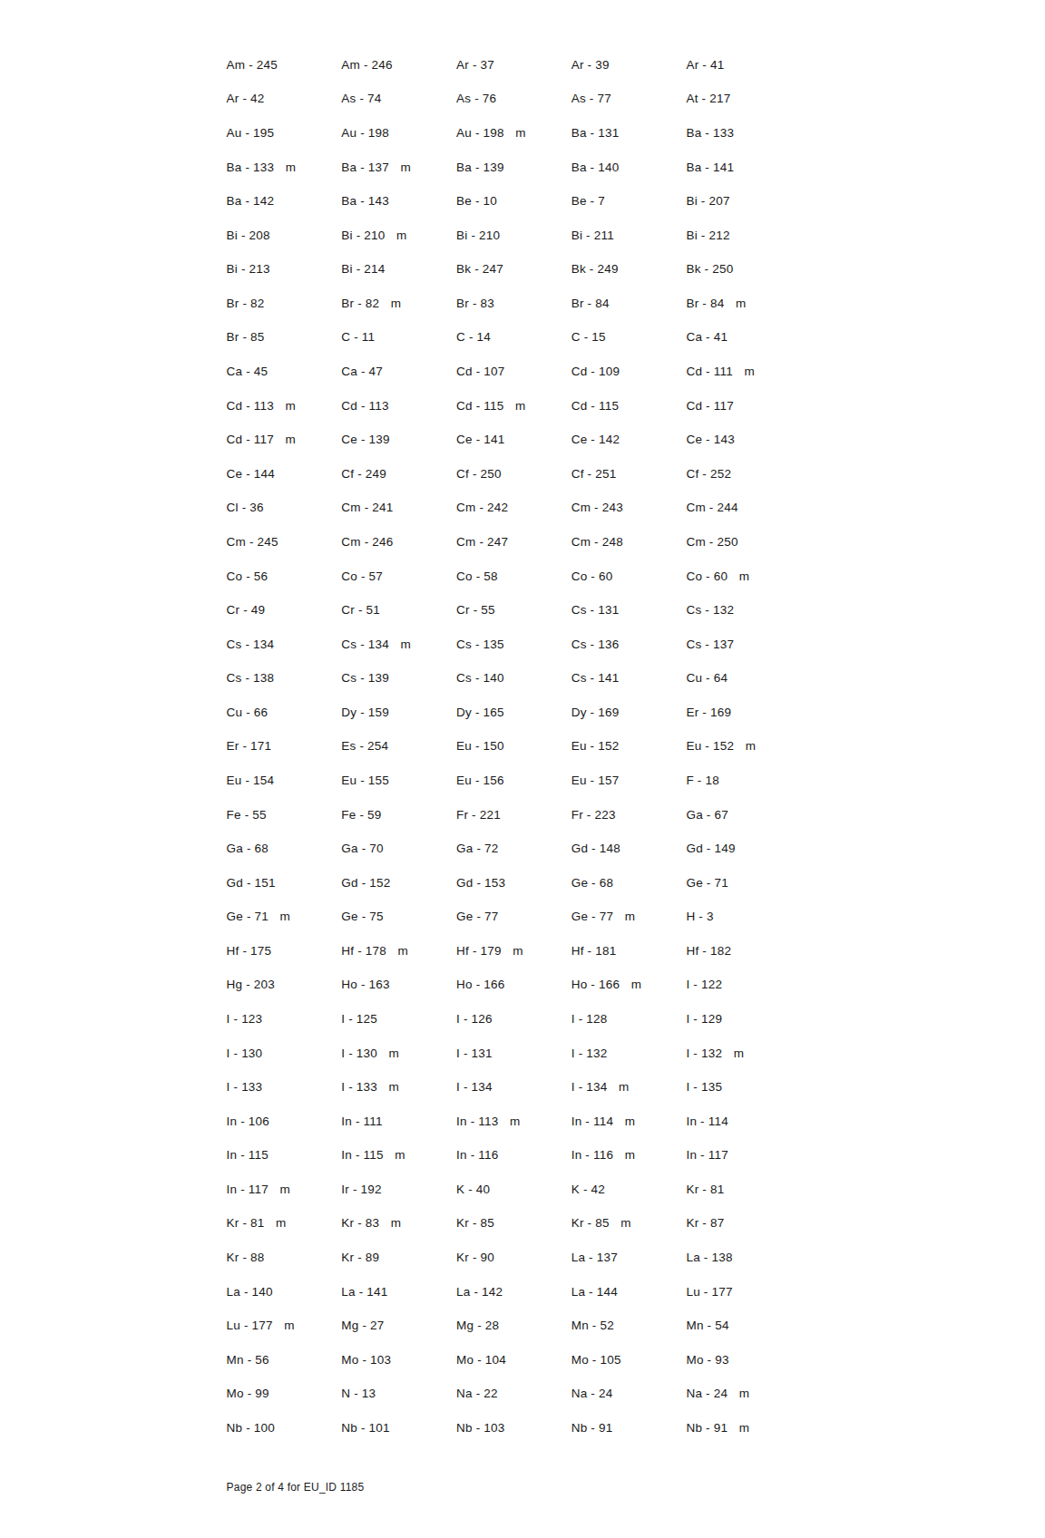| Am - 245 | Am - 246 | Ar - 37 | Ar - 39 | Ar - 41 |
| Ar - 42 | As - 74 | As - 76 | As - 77 | At - 217 |
| Au - 195 | Au - 198 | Au - 198 m | Ba - 131 | Ba - 133 |
| Ba - 133 m | Ba - 137 m | Ba - 139 | Ba - 140 | Ba - 141 |
| Ba - 142 | Ba - 143 | Be - 10 | Be - 7 | Bi - 207 |
| Bi - 208 | Bi - 210 m | Bi - 210 | Bi - 211 | Bi - 212 |
| Bi - 213 | Bi - 214 | Bk - 247 | Bk - 249 | Bk - 250 |
| Br - 82 | Br - 82 m | Br - 83 | Br - 84 | Br - 84 m |
| Br - 85 | C - 11 | C - 14 | C - 15 | Ca - 41 |
| Ca - 45 | Ca - 47 | Cd - 107 | Cd - 109 | Cd - 111 m |
| Cd - 113 m | Cd - 113 | Cd - 115 m | Cd - 115 | Cd - 117 |
| Cd - 117 m | Ce - 139 | Ce - 141 | Ce - 142 | Ce - 143 |
| Ce - 144 | Cf - 249 | Cf - 250 | Cf - 251 | Cf - 252 |
| Cl - 36 | Cm - 241 | Cm - 242 | Cm - 243 | Cm - 244 |
| Cm - 245 | Cm - 246 | Cm - 247 | Cm - 248 | Cm - 250 |
| Co - 56 | Co - 57 | Co - 58 | Co - 60 | Co - 60 m |
| Cr - 49 | Cr - 51 | Cr - 55 | Cs - 131 | Cs - 132 |
| Cs - 134 | Cs - 134 m | Cs - 135 | Cs - 136 | Cs - 137 |
| Cs - 138 | Cs - 139 | Cs - 140 | Cs - 141 | Cu - 64 |
| Cu - 66 | Dy - 159 | Dy - 165 | Dy - 169 | Er - 169 |
| Er - 171 | Es - 254 | Eu - 150 | Eu - 152 | Eu - 152 m |
| Eu - 154 | Eu - 155 | Eu - 156 | Eu - 157 | F - 18 |
| Fe - 55 | Fe - 59 | Fr - 221 | Fr - 223 | Ga - 67 |
| Ga - 68 | Ga - 70 | Ga - 72 | Gd - 148 | Gd - 149 |
| Gd - 151 | Gd - 152 | Gd - 153 | Ge - 68 | Ge - 71 |
| Ge - 71 m | Ge - 75 | Ge - 77 | Ge - 77 m | H - 3 |
| Hf - 175 | Hf - 178 m | Hf - 179 m | Hf - 181 | Hf - 182 |
| Hg - 203 | Ho - 163 | Ho - 166 | Ho - 166 m | I - 122 |
| I - 123 | I - 125 | I - 126 | I - 128 | I - 129 |
| I - 130 | I - 130 m | I - 131 | I - 132 | I - 132 m |
| I - 133 | I - 133 m | I - 134 | I - 134 m | I - 135 |
| In - 106 | In - 111 | In - 113 m | In - 114 m | In - 114 |
| In - 115 | In - 115 m | In - 116 | In - 116 m | In - 117 |
| In - 117 m | Ir - 192 | K - 40 | K - 42 | Kr - 81 |
| Kr - 81 m | Kr - 83 m | Kr - 85 | Kr - 85 m | Kr - 87 |
| Kr - 88 | Kr - 89 | Kr - 90 | La - 137 | La - 138 |
| La - 140 | La - 141 | La - 142 | La - 144 | Lu - 177 |
| Lu - 177 m | Mg - 27 | Mg - 28 | Mn - 52 | Mn - 54 |
| Mn - 56 | Mo - 103 | Mo - 104 | Mo - 105 | Mo - 93 |
| Mo - 99 | N - 13 | Na - 22 | Na - 24 | Na - 24 m |
| Nb - 100 | Nb - 101 | Nb - 103 | Nb - 91 | Nb - 91 m |
Page 2 of 4 for EU_ID 1185